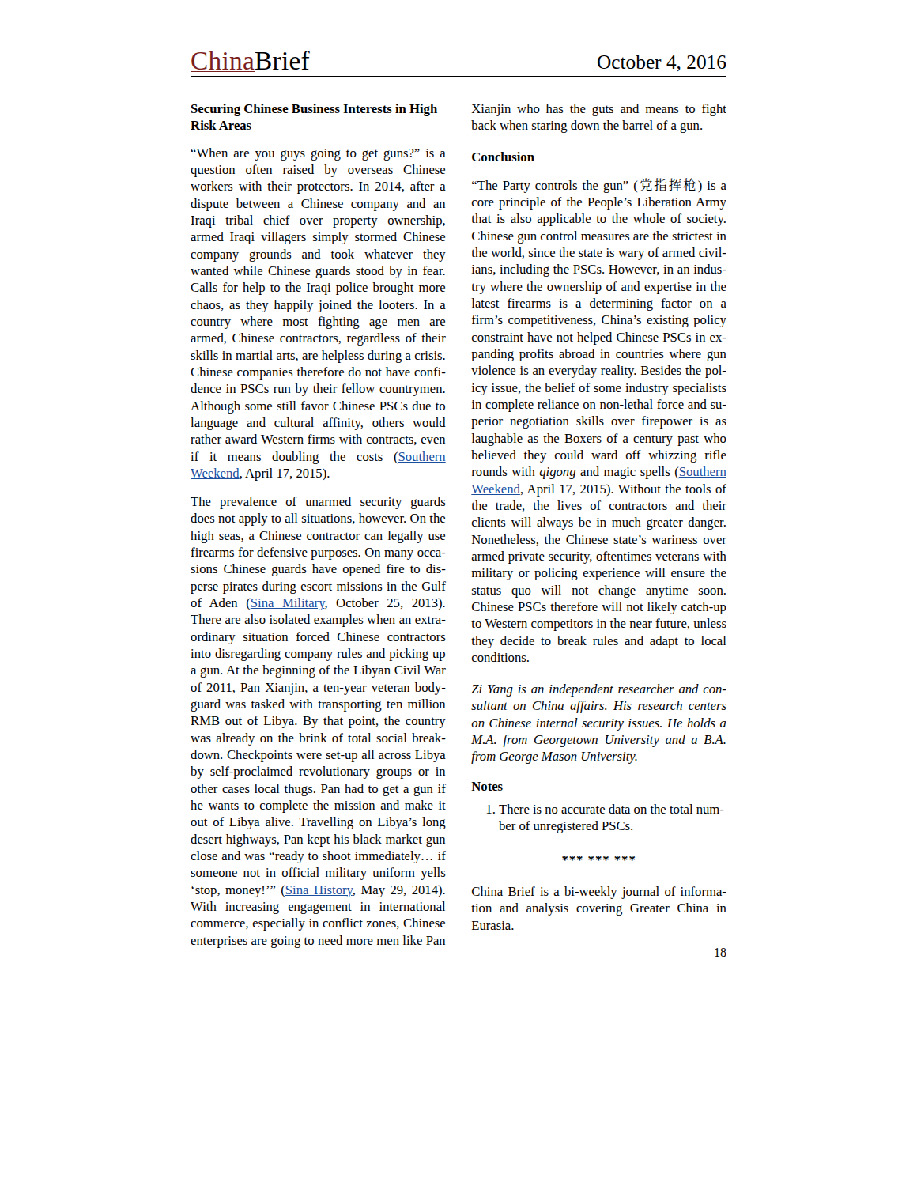China Brief
October 4, 2016
Securing Chinese Business Interests in High Risk Areas
“When are you guys going to get guns?” is a question often raised by overseas Chinese workers with their protectors. In 2014, after a dispute between a Chinese company and an Iraqi tribal chief over property ownership, armed Iraqi villagers simply stormed Chinese company grounds and took whatever they wanted while Chinese guards stood by in fear. Calls for help to the Iraqi police brought more chaos, as they happily joined the looters. In a country where most fighting age men are armed, Chinese contractors, regardless of their skills in martial arts, are helpless during a crisis. Chinese companies therefore do not have confidence in PSCs run by their fellow countrymen. Although some still favor Chinese PSCs due to language and cultural affinity, others would rather award Western firms with contracts, even if it means doubling the costs (Southern Weekend, April 17, 2015).
The prevalence of unarmed security guards does not apply to all situations, however. On the high seas, a Chinese contractor can legally use firearms for defensive purposes. On many occasions Chinese guards have opened fire to disperse pirates during escort missions in the Gulf of Aden (Sina Military, October 25, 2013). There are also isolated examples when an extraordinary situation forced Chinese contractors into disregarding company rules and picking up a gun. At the beginning of the Libyan Civil War of 2011, Pan Xianjin, a ten-year veteran bodyguard was tasked with transporting ten million RMB out of Libya. By that point, the country was already on the brink of total social breakdown. Checkpoints were set-up all across Libya by self-proclaimed revolutionary groups or in other cases local thugs. Pan had to get a gun if he wants to complete the mission and make it out of Libya alive. Travelling on Libya’s long desert highways, Pan kept his black market gun close and was “ready to shoot immediately… if someone not in official military uniform yells ‘stop, money!’” (Sina History, May 29, 2014). With increasing engagement in international commerce, especially in conflict zones, Chinese enterprises are going to need more men like Pan Xianjin who has the guts and means to fight back when staring down the barrel of a gun.
Conclusion
“The Party controls the gun” (党指挥枪) is a core principle of the People’s Liberation Army that is also applicable to the whole of society. Chinese gun control measures are the strictest in the world, since the state is wary of armed civilians, including the PSCs. However, in an industry where the ownership of and expertise in the latest firearms is a determining factor on a firm’s competitiveness, China’s existing policy constraint have not helped Chinese PSCs in expanding profits abroad in countries where gun violence is an everyday reality. Besides the policy issue, the belief of some industry specialists in complete reliance on non-lethal force and superior negotiation skills over firepower is as laughable as the Boxers of a century past who believed they could ward off whizzing rifle rounds with qigong and magic spells (Southern Weekend, April 17, 2015). Without the tools of the trade, the lives of contractors and their clients will always be in much greater danger. Nonetheless, the Chinese state’s wariness over armed private security, oftentimes veterans with military or policing experience will ensure the status quo will not change anytime soon. Chinese PSCs therefore will not likely catch-up to Western competitors in the near future, unless they decide to break rules and adapt to local conditions.
Zi Yang is an independent researcher and consultant on China affairs. His research centers on Chinese internal security issues. He holds a M.A. from Georgetown University and a B.A. from George Mason University.
Notes
There is no accurate data on the total number of unregistered PSCs.
*** *** ***
China Brief is a bi-weekly journal of information and analysis covering Greater China in Eurasia.
18